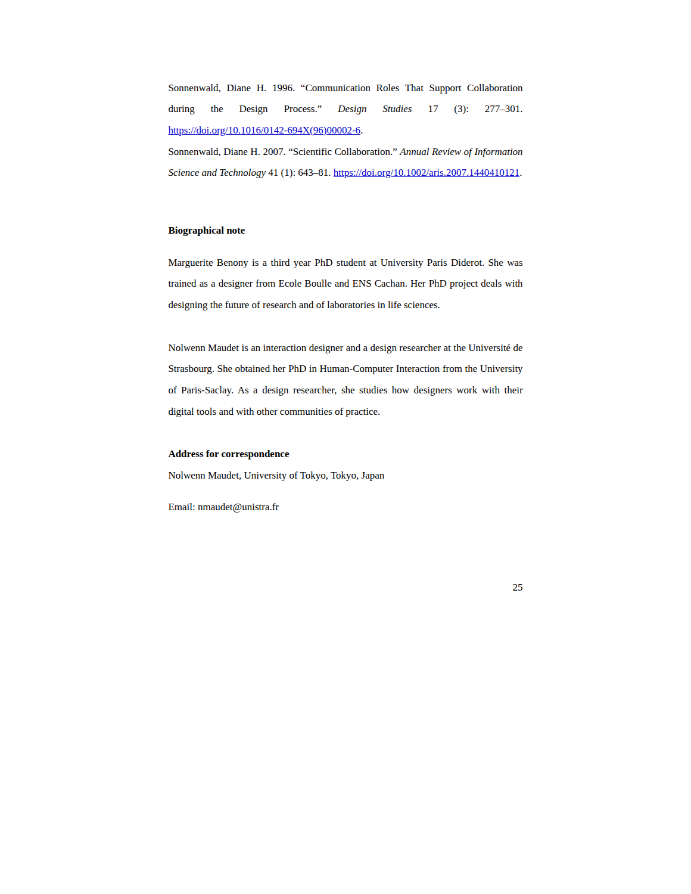Sonnenwald, Diane H. 1996. “Communication Roles That Support Collaboration during the Design Process.” Design Studies 17 (3): 277–301. https://doi.org/10.1016/0142-694X(96)00002-6.
Sonnenwald, Diane H. 2007. “Scientific Collaboration.” Annual Review of Information Science and Technology 41 (1): 643–81. https://doi.org/10.1002/aris.2007.1440410121.
Biographical note
Marguerite Benony is a third year PhD student at University Paris Diderot. She was trained as a designer from Ecole Boulle and ENS Cachan. Her PhD project deals with designing the future of research and of laboratories in life sciences.
Nolwenn Maudet is an interaction designer and a design researcher at the Université de Strasbourg. She obtained her PhD in Human-Computer Interaction from the University of Paris-Saclay. As a design researcher, she studies how designers work with their digital tools and with other communities of practice.
Address for correspondence
Nolwenn Maudet, University of Tokyo, Tokyo, Japan
Email: nmaudet@unistra.fr
25